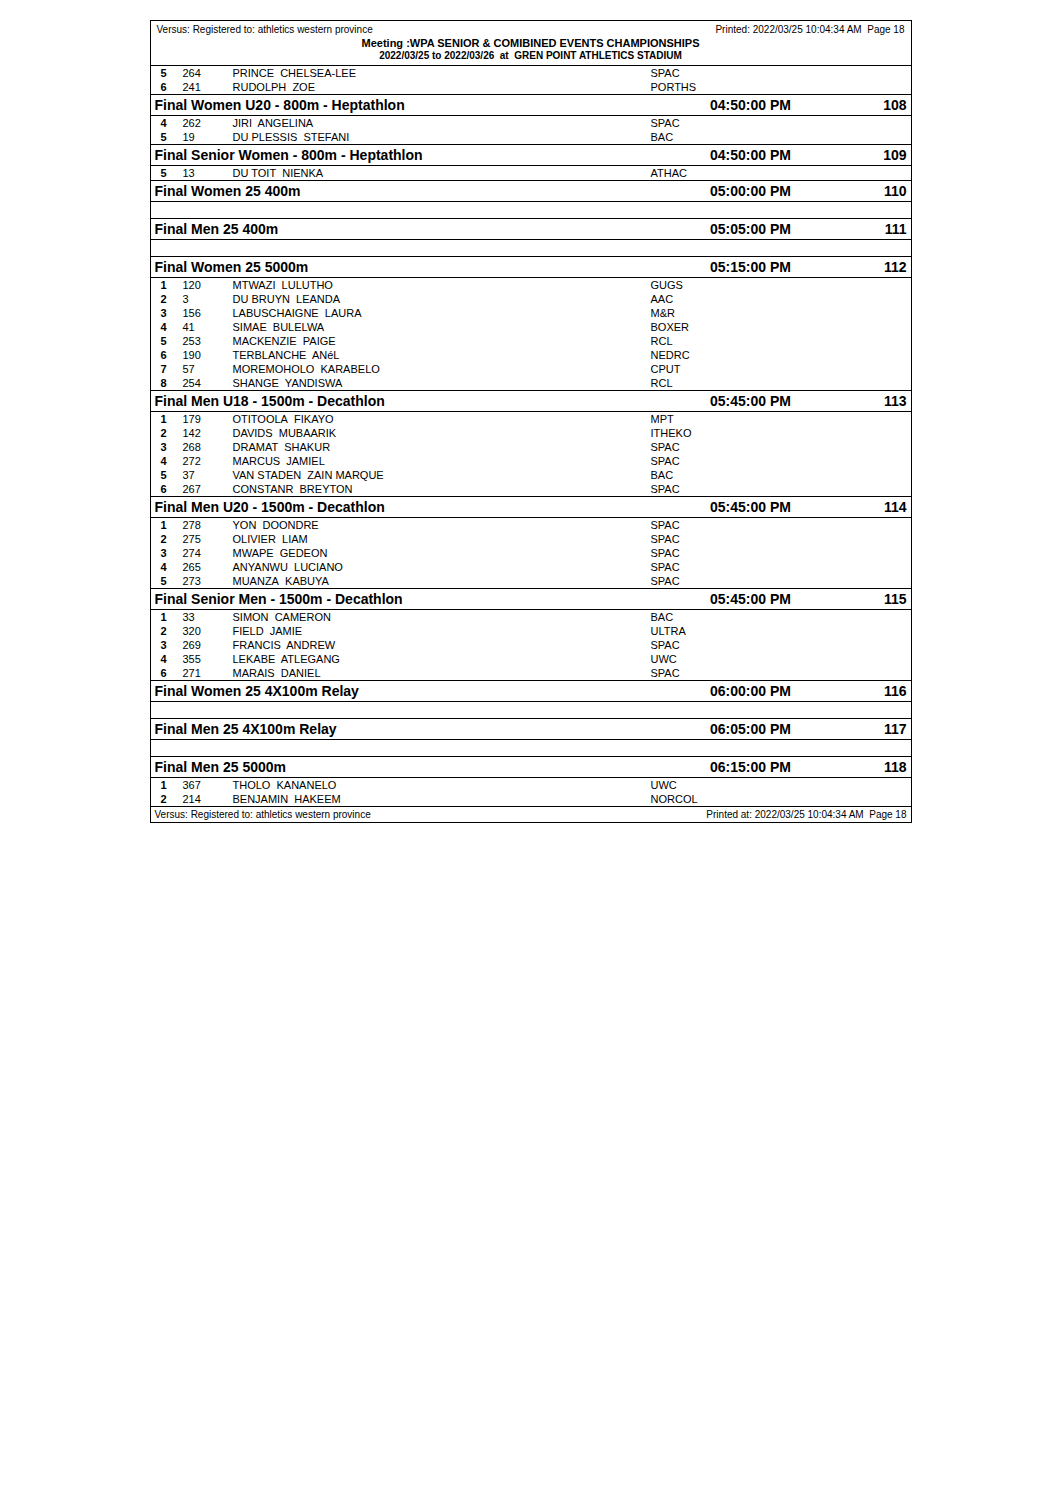Versus: Registered to: athletics western province Printed: 2022/03/25 10:04:34 AM Page 18
Meeting :WPA SENIOR & COMIBINED EVENTS CHAMPIONSHIPS
2022/03/25 to 2022/03/26 at GREN POINT ATHLETICS STADIUM
| 5 | 264 | PRINCE CHELSEA-LEE | SPAC | |
| 6 | 241 | RUDOLPH ZOE | PORTHS | |
| Final Women U20 - 800m - Heptathlon | 04:50:00 PM | 108 |
| 4 | 262 | JIRI ANGELINA | SPAC | |
| 5 | 19 | DU PLESSIS STEFANI | BAC | |
| Final Senior Women - 800m - Heptathlon | 04:50:00 PM | 109 |
| 5 | 13 | DU TOIT NIENKA | ATHAC | |
| Final Women 25 400m | 05:00:00 PM | 110 |
| Final Men 25 400m | 05:05:00 PM | 111 |
| Final Women 25 5000m | 05:15:00 PM | 112 |
| 1 | 120 | MTWAZI LULUTHO | GUGS | |
| 2 | 3 | DU BRUYN LEANDA | AAC | |
| 3 | 156 | LABUSCHAIGNE LAURA | M&R | |
| 4 | 41 | SIMAE BULELWA | BOXER | |
| 5 | 253 | MACKENZIE PAIGE | RCL | |
| 6 | 190 | TERBLANCHE ANéL | NEDRC | |
| 7 | 57 | MOREMOHOLO KARABELO | CPUT | |
| 8 | 254 | SHANGE YANDISWA | RCL | |
| Final Men U18 - 1500m - Decathlon | 05:45:00 PM | 113 |
| 1 | 179 | OTITOOLA FIKAYO | MPT | |
| 2 | 142 | DAVIDS MUBAARIK | ITHEKO | |
| 3 | 268 | DRAMAT SHAKUR | SPAC | |
| 4 | 272 | MARCUS JAMIEL | SPAC | |
| 5 | 37 | VAN STADEN ZAIN MARQUE | BAC | |
| 6 | 267 | CONSTANR BREYTON | SPAC | |
| Final Men U20 - 1500m - Decathlon | 05:45:00 PM | 114 |
| 1 | 278 | YON DOONDRE | SPAC | |
| 2 | 275 | OLIVIER LIAM | SPAC | |
| 3 | 274 | MWAPE GEDEON | SPAC | |
| 4 | 265 | ANYANWU LUCIANO | SPAC | |
| 5 | 273 | MUANZA KABUYA | SPAC | |
| Final Senior Men - 1500m - Decathlon | 05:45:00 PM | 115 |
| 1 | 33 | SIMON CAMERON | BAC | |
| 2 | 320 | FIELD JAMIE | ULTRA | |
| 3 | 269 | FRANCIS ANDREW | SPAC | |
| 4 | 355 | LEKABE ATLEGANG | UWC | |
| 6 | 271 | MARAIS DANIEL | SPAC | |
| Final Women 25 4X100m Relay | 06:00:00 PM | 116 |
| Final Men 25 4X100m Relay | 06:05:00 PM | 117 |
| Final Men 25 5000m | 06:15:00 PM | 118 |
| 1 | 367 | THOLO KANANELO | UWC | |
| 2 | 214 | BENJAMIN HAKEEM | NORCOL | |
Versus: Registered to: athletics western province Printed at: 2022/03/25 10:04:34 AM Page 18